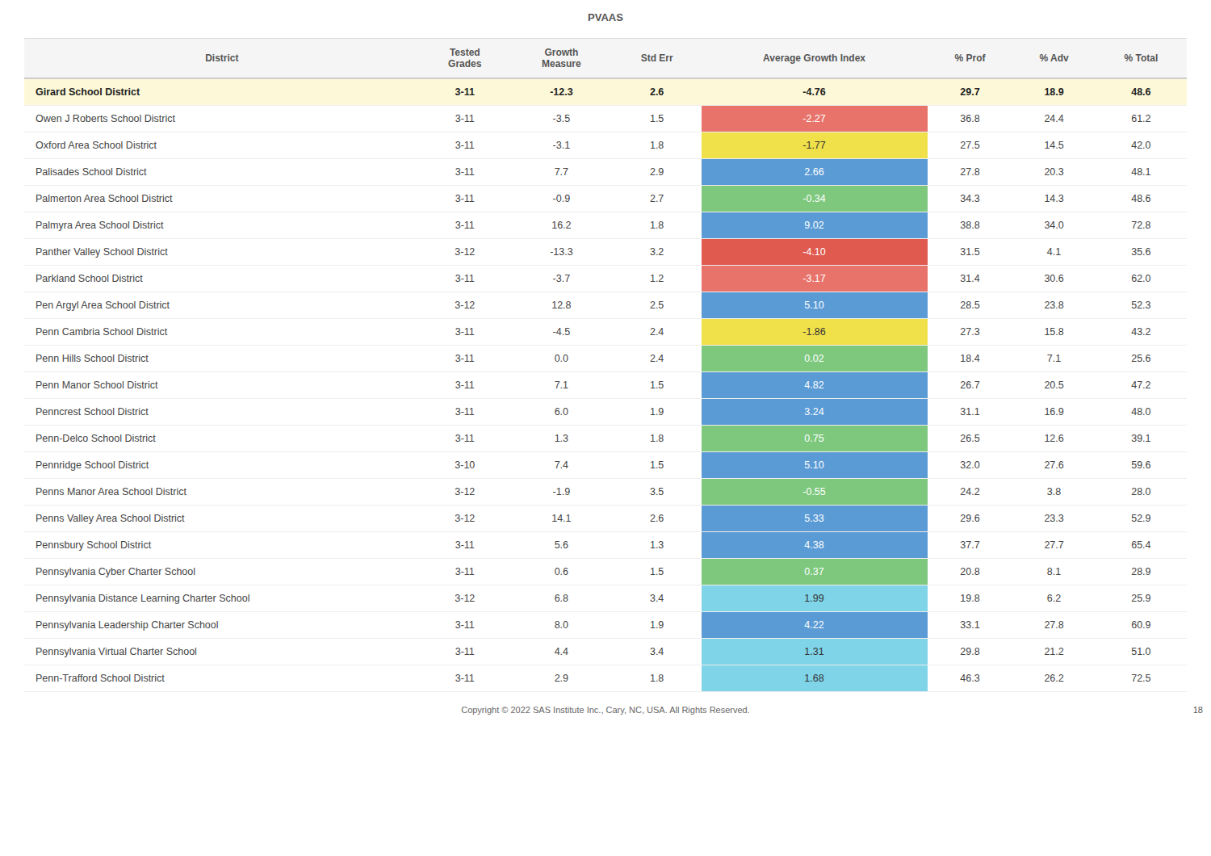PVAAS
| District | Tested Grades | Growth Measure | Std Err | Average Growth Index | % Prof | % Adv | % Total |
| --- | --- | --- | --- | --- | --- | --- | --- |
| Girard School District | 3-11 | -12.3 | 2.6 | -4.76 | 29.7 | 18.9 | 48.6 |
| Owen J Roberts School District | 3-11 | -3.5 | 1.5 | -2.27 | 36.8 | 24.4 | 61.2 |
| Oxford Area School District | 3-11 | -3.1 | 1.8 | -1.77 | 27.5 | 14.5 | 42.0 |
| Palisades School District | 3-11 | 7.7 | 2.9 | 2.66 | 27.8 | 20.3 | 48.1 |
| Palmerton Area School District | 3-11 | -0.9 | 2.7 | -0.34 | 34.3 | 14.3 | 48.6 |
| Palmyra Area School District | 3-11 | 16.2 | 1.8 | 9.02 | 38.8 | 34.0 | 72.8 |
| Panther Valley School District | 3-12 | -13.3 | 3.2 | -4.10 | 31.5 | 4.1 | 35.6 |
| Parkland School District | 3-11 | -3.7 | 1.2 | -3.17 | 31.4 | 30.6 | 62.0 |
| Pen Argyl Area School District | 3-12 | 12.8 | 2.5 | 5.10 | 28.5 | 23.8 | 52.3 |
| Penn Cambria School District | 3-11 | -4.5 | 2.4 | -1.86 | 27.3 | 15.8 | 43.2 |
| Penn Hills School District | 3-11 | 0.0 | 2.4 | 0.02 | 18.4 | 7.1 | 25.6 |
| Penn Manor School District | 3-11 | 7.1 | 1.5 | 4.82 | 26.7 | 20.5 | 47.2 |
| Penncrest School District | 3-11 | 6.0 | 1.9 | 3.24 | 31.1 | 16.9 | 48.0 |
| Penn-Delco School District | 3-11 | 1.3 | 1.8 | 0.75 | 26.5 | 12.6 | 39.1 |
| Pennridge School District | 3-10 | 7.4 | 1.5 | 5.10 | 32.0 | 27.6 | 59.6 |
| Penns Manor Area School District | 3-12 | -1.9 | 3.5 | -0.55 | 24.2 | 3.8 | 28.0 |
| Penns Valley Area School District | 3-12 | 14.1 | 2.6 | 5.33 | 29.6 | 23.3 | 52.9 |
| Pennsbury School District | 3-11 | 5.6 | 1.3 | 4.38 | 37.7 | 27.7 | 65.4 |
| Pennsylvania Cyber Charter School | 3-11 | 0.6 | 1.5 | 0.37 | 20.8 | 8.1 | 28.9 |
| Pennsylvania Distance Learning Charter School | 3-12 | 6.8 | 3.4 | 1.99 | 19.8 | 6.2 | 25.9 |
| Pennsylvania Leadership Charter School | 3-11 | 8.0 | 1.9 | 4.22 | 33.1 | 27.8 | 60.9 |
| Pennsylvania Virtual Charter School | 3-11 | 4.4 | 3.4 | 1.31 | 29.8 | 21.2 | 51.0 |
| Penn-Trafford School District | 3-11 | 2.9 | 1.8 | 1.68 | 46.3 | 26.2 | 72.5 |
Copyright © 2022 SAS Institute Inc., Cary, NC, USA. All Rights Reserved. 18